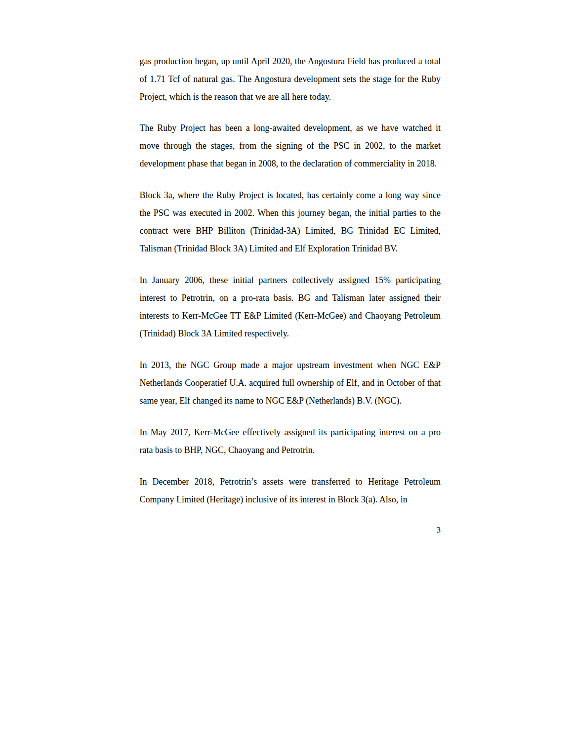gas production began, up until April 2020, the Angostura Field has produced a total of 1.71 Tcf of natural gas. The Angostura development sets the stage for the Ruby Project, which is the reason that we are all here today.
The Ruby Project has been a long-awaited development, as we have watched it move through the stages, from the signing of the PSC in 2002, to the market development phase that began in 2008, to the declaration of commerciality in 2018.
Block 3a, where the Ruby Project is located, has certainly come a long way since the PSC was executed in 2002. When this journey began, the initial parties to the contract were BHP Billiton (Trinidad-3A) Limited, BG Trinidad EC Limited, Talisman (Trinidad Block 3A) Limited and Elf Exploration Trinidad BV.
In January 2006, these initial partners collectively assigned 15% participating interest to Petrotrin, on a pro-rata basis. BG and Talisman later assigned their interests to Kerr-McGee TT E&P Limited (Kerr-McGee) and Chaoyang Petroleum (Trinidad) Block 3A Limited respectively.
In 2013, the NGC Group made a major upstream investment when NGC E&P Netherlands Cooperatief U.A. acquired full ownership of Elf, and in October of that same year, Elf changed its name to NGC E&P (Netherlands) B.V. (NGC).
In May 2017, Kerr-McGee effectively assigned its participating interest on a pro rata basis to BHP, NGC, Chaoyang and Petrotrin.
In December 2018, Petrotrin’s assets were transferred to Heritage Petroleum Company Limited (Heritage) inclusive of its interest in Block 3(a). Also, in
3